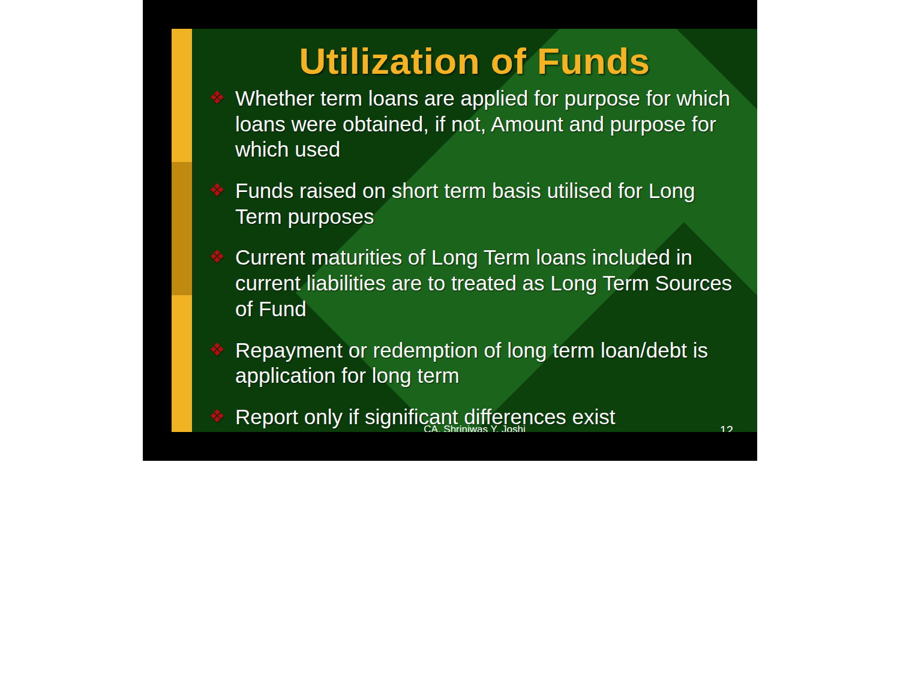Utilization of Funds
Whether term loans are applied for purpose for which loans were obtained, if not, Amount and purpose for which used
Funds raised on short term basis utilised for Long Term purposes
Current maturities of Long Term loans included in current liabilities are to treated as Long Term Sources of Fund
Repayment or redemption of long term loan/debt is application for long term
Report only if significant differences exist
CA. Shriniwas Y. Joshi 12